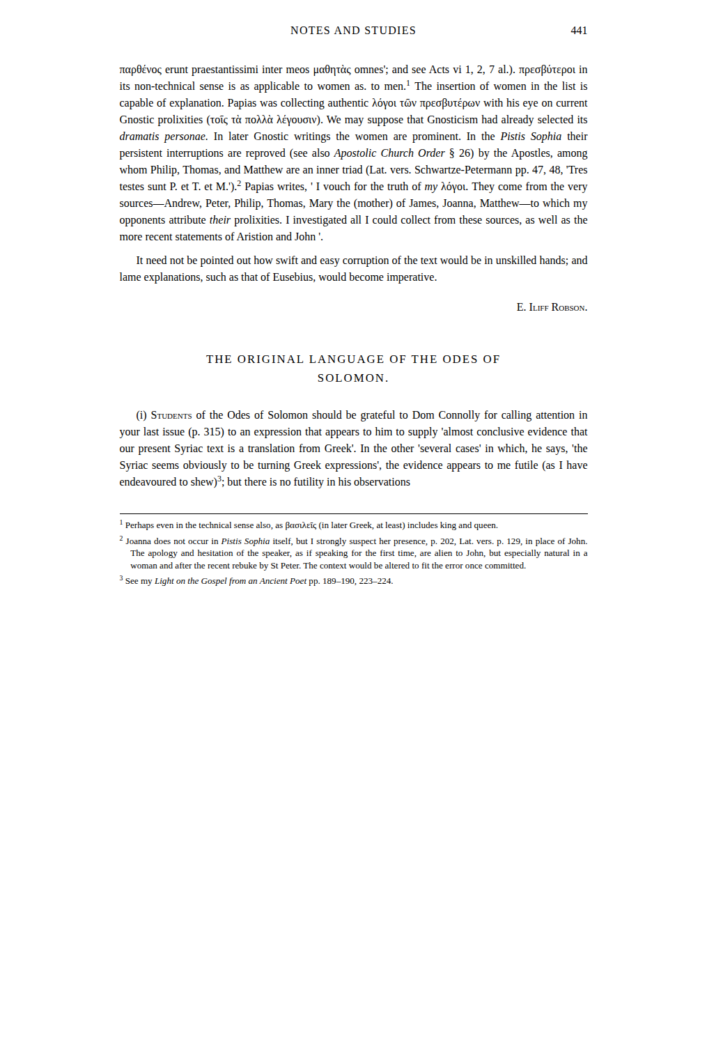NOTES AND STUDIES 441
παρθένος erunt praestantissimi inter meos μαθητὰς omnes'; and see Acts vi 1, 2, 7 al.). πρεσβύτεροι in its non-technical sense is as applicable to women as. to men.1 The insertion of women in the list is capable of explanation. Papias was collecting authentic λόγοι τῶν πρεσβυτέρων with his eye on current Gnostic prolixities (τοῖς τὰ πολλὰ λέγουσιν). We may suppose that Gnosticism had already selected its dramatis personae. In later Gnostic writings the women are prominent. In the Pistis Sophia their persistent interruptions are reproved (see also Apostolic Church Order § 26) by the Apostles, among whom Philip, Thomas, and Matthew are an inner triad (Lat. vers. Schwartze-Petermann pp. 47, 48, 'Tres testes sunt P. et T. et M.').2 Papias writes, ' I vouch for the truth of my λόγοι. They come from the very sources—Andrew, Peter, Philip, Thomas, Mary the (mother) of James, Joanna, Matthew—to which my opponents attribute their prolixities. I investigated all I could collect from these sources, as well as the more recent statements of Aristion and John '.
It need not be pointed out how swift and easy corruption of the text would be in unskilled hands; and lame explanations, such as that of Eusebius, would become imperative.
E. Iliff Robson.
THE ORIGINAL LANGUAGE OF THE ODES OF
SOLOMON.
(i) Students of the Odes of Solomon should be grateful to Dom Connolly for calling attention in your last issue (p. 315) to an expression that appears to him to supply 'almost conclusive evidence that our present Syriac text is a translation from Greek'. In the other 'several cases' in which, he says, 'the Syriac seems obviously to be turning Greek expressions', the evidence appears to me futile (as I have endeavoured to shew)3; but there is no futility in his observations
1 Perhaps even in the technical sense also, as βασιλεῖς (in later Greek, at least) includes king and queen.
2 Joanna does not occur in Pistis Sophia itself, but I strongly suspect her presence, p. 202, Lat. vers. p. 129, in place of John. The apology and hesitation of the speaker, as if speaking for the first time, are alien to John, but especially natural in a woman and after the recent rebuke by St Peter. The context would be altered to fit the error once committed.
3 See my Light on the Gospel from an Ancient Poet pp. 189–190, 223–224.